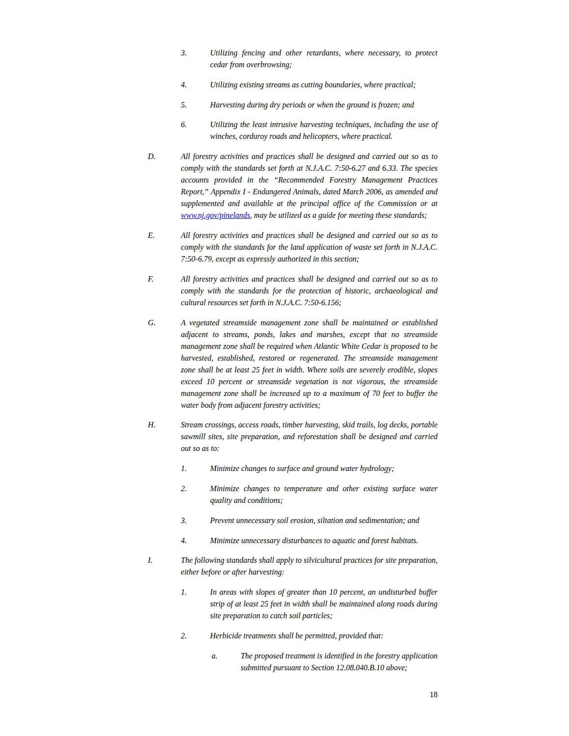3.
Utilizing fencing and other retardants, where necessary, to protect cedar from overbrowsing;
4.
Utilizing existing streams as cutting boundaries, where practical;
5.
Harvesting during dry periods or when the ground is frozen; and
6.
Utilizing the least intrusive harvesting techniques, including the use of winches, corduroy roads and helicopters, where practical.
D.
All forestry activities and practices shall be designed and carried out so as to comply with the standards set forth at N.J.A.C. 7:50-6.27 and 6.33. The species accounts provided in the “Recommended Forestry Management Practices Report,” Appendix I - Endangered Animals, dated March 2006, as amended and supplemented and available at the principal office of the Commission or at www.nj.gov/pinelands, may be utilized as a guide for meeting these standards;
E.
All forestry activities and practices shall be designed and carried out so as to comply with the standards for the land application of waste set forth in N.J.A.C. 7:50-6.79, except as expressly authorized in this section;
F.
All forestry activities and practices shall be designed and carried out so as to comply with the standards for the protection of historic, archaeological and cultural resources set forth in N.J.A.C. 7:50-6.156;
G.
A vegetated streamside management zone shall be maintained or established adjacent to streams, ponds, lakes and marshes, except that no streamside management zone shall be required when Atlantic White Cedar is proposed to be harvested, established, restored or regenerated. The streamside management zone shall be at least 25 feet in width. Where soils are severely erodible, slopes exceed 10 percent or streamside vegetation is not vigorous, the streamside management zone shall be increased up to a maximum of 70 feet to buffer the water body from adjacent forestry activities;
H.
Stream crossings, access roads, timber harvesting, skid trails, log decks, portable sawmill sites, site preparation, and reforestation shall be designed and carried out so as to:
1.
Minimize changes to surface and ground water hydrology;
2.
Minimize changes to temperature and other existing surface water quality and conditions;
3.
Prevent unnecessary soil erosion, siltation and sedimentation; and
4.
Minimize unnecessary disturbances to aquatic and forest habitats.
I.
The following standards shall apply to silvicultural practices for site preparation, either before or after harvesting:
1.
In areas with slopes of greater than 10 percent, an undisturbed buffer strip of at least 25 feet in width shall be maintained along roads during site preparation to catch soil particles;
2.
Herbicide treatments shall be permitted, provided that:
a.
The proposed treatment is identified in the forestry application submitted pursuant to Section 12.08.040.B.10 above;
18